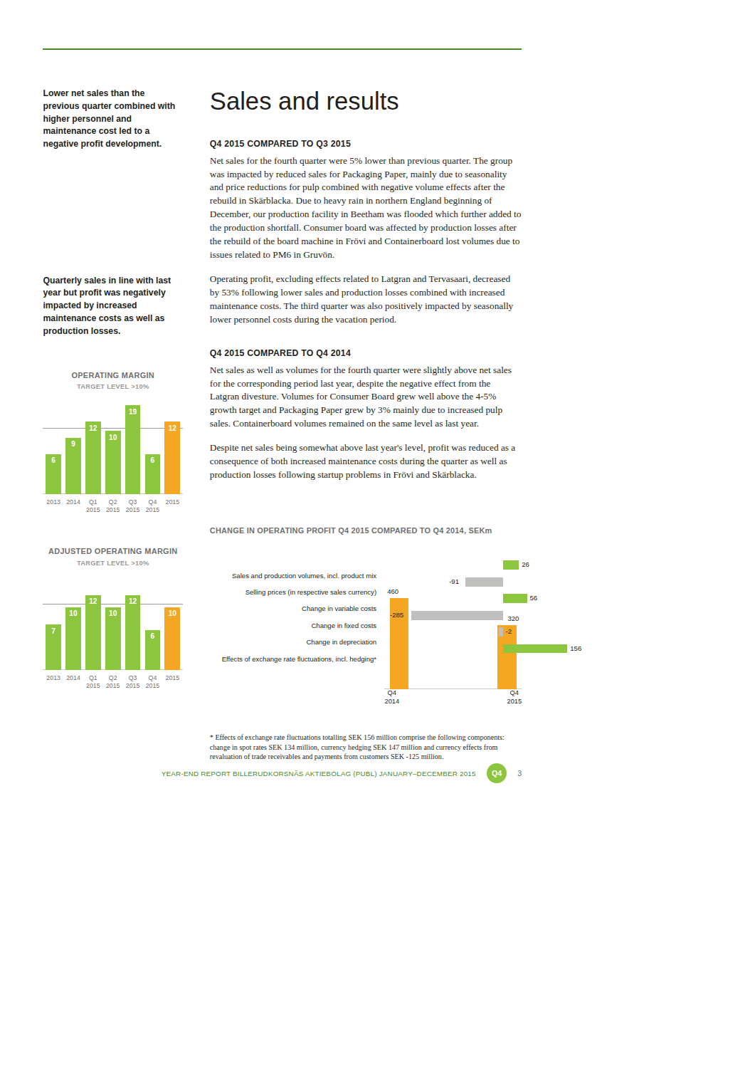Lower net sales than the previous quarter combined with higher personnel and maintenance cost led to a negative profit development.
Quarterly sales in line with last year but profit was negatively impacted by increased maintenance costs as well as production losses.
OPERATING MARGIN
TARGET LEVEL >10%
6
9
12
10
19
6
12
2013
2014
Q1
2015
Q2
2015
Q3
2015
Q4
2015
2015
ADJUSTED OPERATING MARGIN
TARGET LEVEL >10%
7
10
12
10
12
6
10
2013
2014
Q1
2015
Q2
2015
Q3
2015
Q4
2015
2015
Sales and results
Q4 2015 COMPARED TO Q3 2015
Net sales for the fourth quarter were 5% lower than previous quarter. The group was impacted by reduced sales for Packaging Paper, mainly due to seasonality and price reductions for pulp combined with negative volume effects after the rebuild in Skärblacka. Due to heavy rain in northern England beginning of December, our production facility in Beetham was flooded which further added to the production shortfall. Consumer board was affected by production losses after the rebuild of the board machine in Frövi and Containerboard lost volumes due to issues related to PM6 in Gruvön.
Operating profit, excluding effects related to Latgran and Tervasaari, decreased by 53% following lower sales and production losses combined with increased maintenance costs. The third quarter was also positively impacted by seasonally lower personnel costs during the vacation period.
Q4 2015 COMPARED TO Q4 2014
Net sales as well as volumes for the fourth quarter were slightly above net sales for the corresponding period last year, despite the negative effect from the Latgran divesture. Volumes for Consumer Board grew well above the 4-5% growth target and Packaging Paper grew by 3% mainly due to increased pulp sales. Containerboard volumes remained on the same level as last year.
Despite net sales being somewhat above last year's level, profit was reduced as a consequence of both increased maintenance costs during the quarter as well as production losses following startup problems in Frövi and Skärblacka.
CHANGE IN OPERATING PROFIT Q4 2015 COMPARED TO Q4 2014, SEKm
Sales and production volumes, incl. product mix
Selling prices (in respective sales currency)
Change in variable costs
Change in fixed costs
Change in depreciation
Effects of exchange rate fluctuations, incl. hedging*
460
320
26
-91
56
-285
-2
156
Q4
2014
Q4
2015
* Effects of exchange rate fluctuations totalling SEK 156 million comprise the following components: change in spot rates SEK 134 million, currency hedging SEK 147 million and currency effects from revaluation of trade receivables and payments from customers SEK -125 million.
YEAR-END REPORT BILLERUDKORSNÄS AKTIEBOLAG (PUBL) JANUARY–DECEMBER 2015
Q4
3